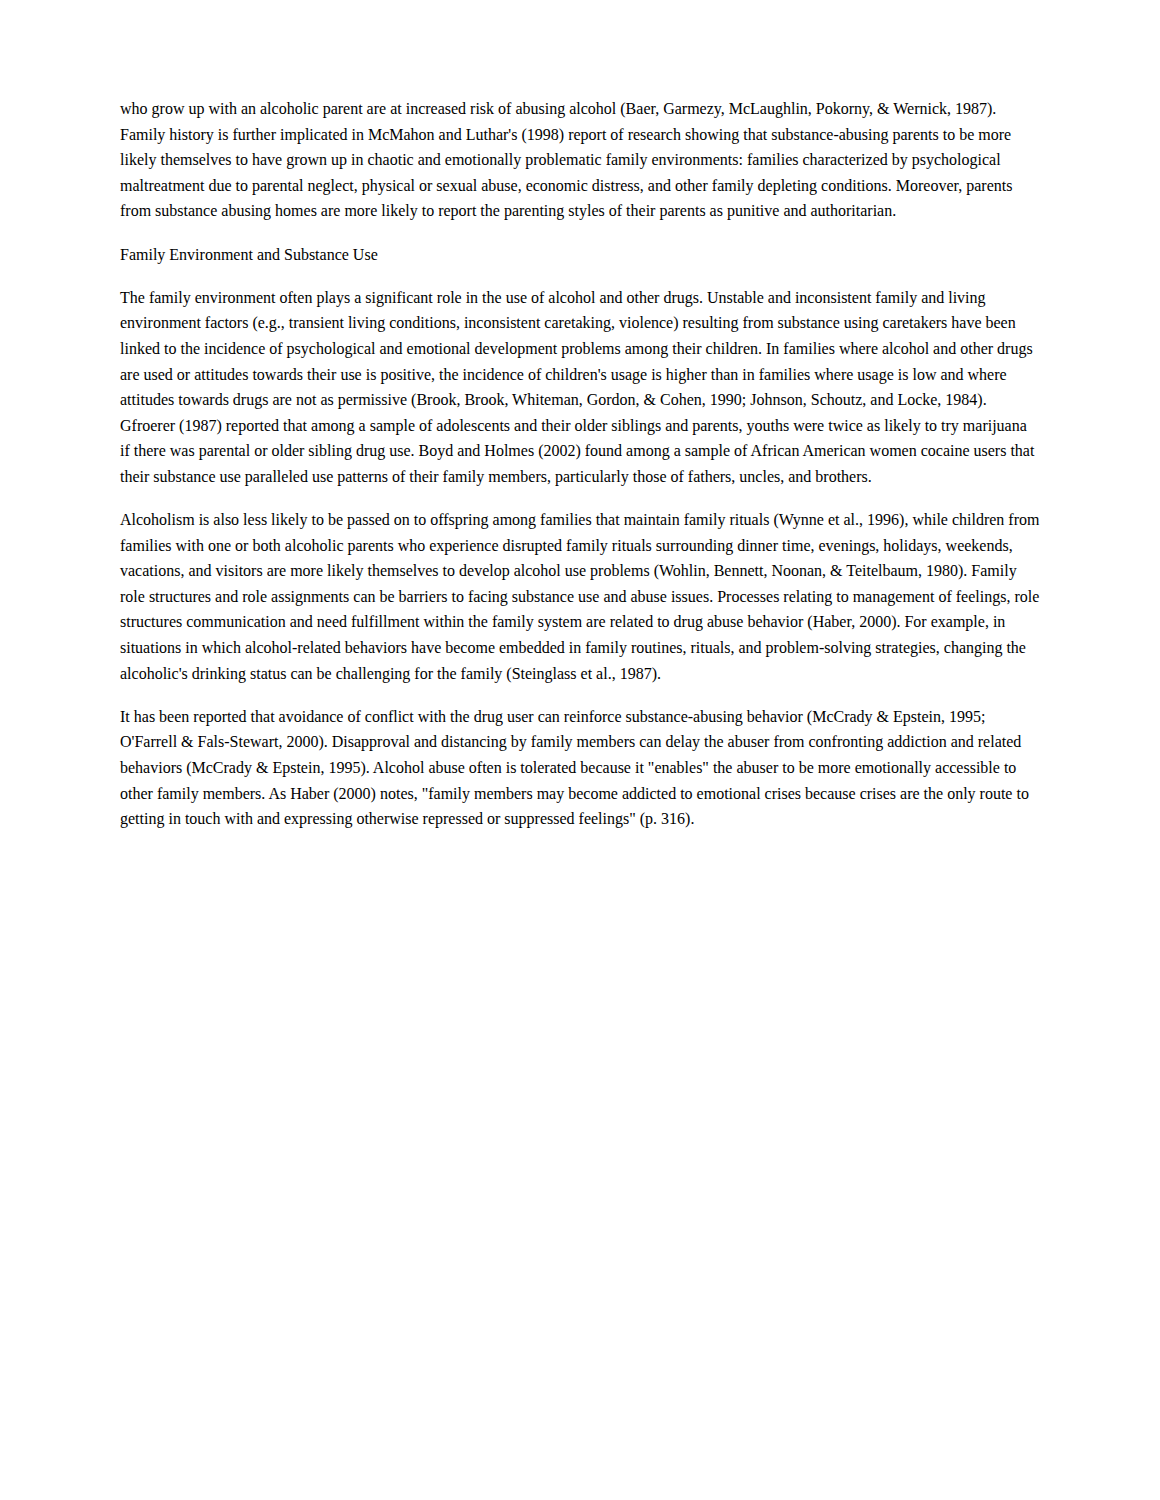who grow up with an alcoholic parent are at increased risk of abusing alcohol (Baer, Garmezy, McLaughlin, Pokorny, & Wernick, 1987). Family history is further implicated in McMahon and Luthar's (1998) report of research showing that substance-abusing parents to be more likely themselves to have grown up in chaotic and emotionally problematic family environments: families characterized by psychological maltreatment due to parental neglect, physical or sexual abuse, economic distress, and other family depleting conditions. Moreover, parents from substance abusing homes are more likely to report the parenting styles of their parents as punitive and authoritarian.
Family Environment and Substance Use
The family environment often plays a significant role in the use of alcohol and other drugs. Unstable and inconsistent family and living environment factors (e.g., transient living conditions, inconsistent caretaking, violence) resulting from substance using caretakers have been linked to the incidence of psychological and emotional development problems among their children. In families where alcohol and other drugs are used or attitudes towards their use is positive, the incidence of children's usage is higher than in families where usage is low and where attitudes towards drugs are not as permissive (Brook, Brook, Whiteman, Gordon, & Cohen, 1990; Johnson, Schoutz, and Locke, 1984). Gfroerer (1987) reported that among a sample of adolescents and their older siblings and parents, youths were twice as likely to try marijuana if there was parental or older sibling drug use. Boyd and Holmes (2002) found among a sample of African American women cocaine users that their substance use paralleled use patterns of their family members, particularly those of fathers, uncles, and brothers.
Alcoholism is also less likely to be passed on to offspring among families that maintain family rituals (Wynne et al., 1996), while children from families with one or both alcoholic parents who experience disrupted family rituals surrounding dinner time, evenings, holidays, weekends, vacations, and visitors are more likely themselves to develop alcohol use problems (Wohlin, Bennett, Noonan, & Teitelbaum, 1980). Family role structures and role assignments can be barriers to facing substance use and abuse issues. Processes relating to management of feelings, role structures communication and need fulfillment within the family system are related to drug abuse behavior (Haber, 2000). For example, in situations in which alcohol-related behaviors have become embedded in family routines, rituals, and problem-solving strategies, changing the alcoholic's drinking status can be challenging for the family (Steinglass et al., 1987).
It has been reported that avoidance of conflict with the drug user can reinforce substance-abusing behavior (McCrady & Epstein, 1995; O'Farrell & Fals-Stewart, 2000). Disapproval and distancing by family members can delay the abuser from confronting addiction and related behaviors (McCrady & Epstein, 1995). Alcohol abuse often is tolerated because it "enables" the abuser to be more emotionally accessible to other family members. As Haber (2000) notes, "family members may become addicted to emotional crises because crises are the only route to getting in touch with and expressing otherwise repressed or suppressed feelings" (p. 316).